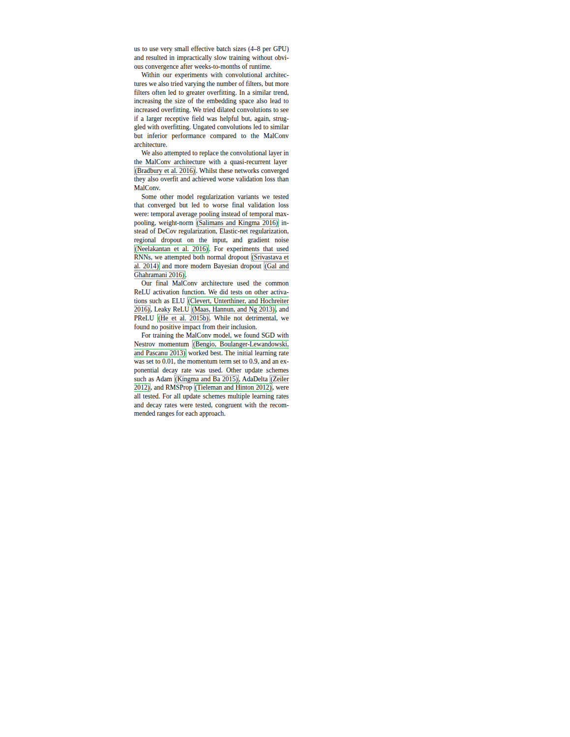us to use very small effective batch sizes (4–8 per GPU) and resulted in impractically slow training without obvious convergence after weeks-to-months of runtime.
Within our experiments with convolutional architectures we also tried varying the number of filters, but more filters often led to greater overfitting. In a similar trend, increasing the size of the embedding space also lead to increased overfitting. We tried dilated convolutions to see if a larger receptive field was helpful but, again, struggled with overfitting. Ungated convolutions led to similar but inferior performance compared to the MalConv architecture.
We also attempted to replace the convolutional layer in the MalConv architecture with a quasi-recurrent layer (Bradbury et al. 2016). Whilst these networks converged they also overfit and achieved worse validation loss than MalConv.
Some other model regularization variants we tested that converged but led to worse final validation loss were: temporal average pooling instead of temporal max-pooling, weight-norm (Salimans and Kingma 2016) instead of DeCov regularization, Elastic-net regularization, regional dropout on the input, and gradient noise (Neelakantan et al. 2016). For experiments that used RNNs, we attempted both normal dropout (Srivastava et al. 2014) and more modern Bayesian dropout (Gal and Ghahramani 2016).
Our final MalConv architecture used the common ReLU activation function. We did tests on other activations such as ELU (Clevert, Unterthiner, and Hochreiter 2016), Leaky ReLU (Maas, Hannun, and Ng 2013), and PReLU (He et al. 2015b). While not detrimental, we found no positive impact from their inclusion.
For training the MalConv model, we found SGD with Nestrov momentum (Bengio, Boulanger-Lewandowski, and Pascanu 2013) worked best. The initial learning rate was set to 0.01, the momentum term set to 0.9, and an exponential decay rate was used. Other update schemes such as Adam (Kingma and Ba 2015), AdaDelta (Zeiler 2012), and RMSProp (Tieleman and Hinton 2012), were all tested. For all update schemes multiple learning rates and decay rates were tested, congruent with the recommended ranges for each approach.